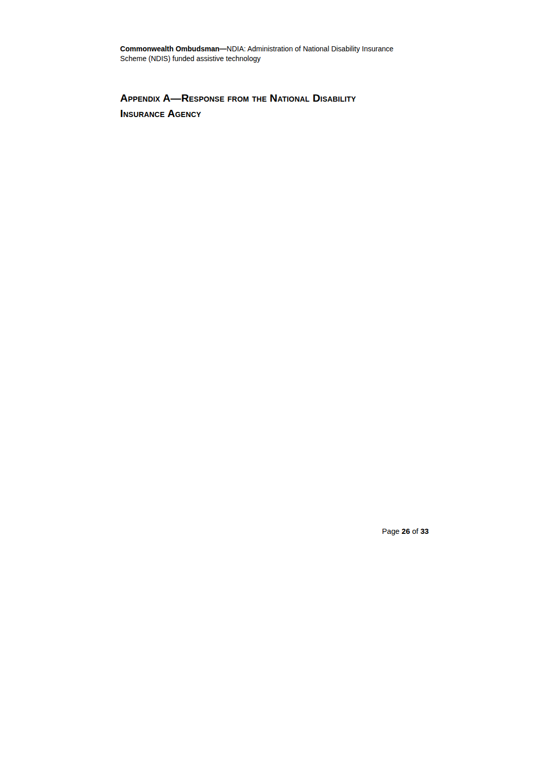Commonwealth Ombudsman—NDIA: Administration of National Disability Insurance
Scheme (NDIS) funded assistive technology
Appendix A—Response from the National Disability
Insurance Agency
Page 26 of 33